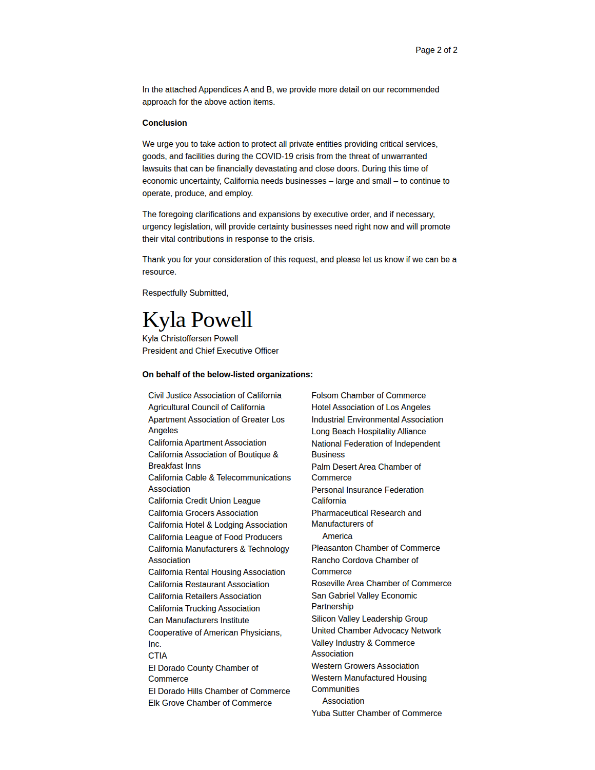Page 2 of 2
In the attached Appendices A and B, we provide more detail on our recommended approach for the above action items.
Conclusion
We urge you to take action to protect all private entities providing critical services, goods, and facilities during the COVID-19 crisis from the threat of unwarranted lawsuits that can be financially devastating and close doors. During this time of economic uncertainty, California needs businesses – large and small – to continue to operate, produce, and employ.
The foregoing clarifications and expansions by executive order, and if necessary, urgency legislation, will provide certainty businesses need right now and will promote their vital contributions in response to the crisis.
Thank you for your consideration of this request, and please let us know if we can be a resource.
Respectfully Submitted,
Kyla Powell
Kyla Christoffersen Powell
President and Chief Executive Officer
On behalf of the below-listed organizations:
Civil Justice Association of California
Agricultural Council of California
Apartment Association of Greater Los Angeles
California Apartment Association
California Association of Boutique & Breakfast Inns
California Cable & Telecommunications Association
California Credit Union League
California Grocers Association
California Hotel & Lodging Association
California League of Food Producers
California Manufacturers & Technology Association
California Rental Housing Association
California Restaurant Association
California Retailers Association
California Trucking Association
Can Manufacturers Institute
Cooperative of American Physicians, Inc.
CTIA
El Dorado County Chamber of Commerce
El Dorado Hills Chamber of Commerce
Elk Grove Chamber of Commerce
Folsom Chamber of Commerce
Hotel Association of Los Angeles
Industrial Environmental Association
Long Beach Hospitality Alliance
National Federation of Independent Business
Palm Desert Area Chamber of Commerce
Personal Insurance Federation California
Pharmaceutical Research and Manufacturers of
America
Pleasanton Chamber of Commerce
Rancho Cordova Chamber of Commerce
Roseville Area Chamber of Commerce
San Gabriel Valley Economic Partnership
Silicon Valley Leadership Group
United Chamber Advocacy Network
Valley Industry & Commerce Association
Western Growers Association
Western Manufactured Housing Communities
Association
Yuba Sutter Chamber of Commerce